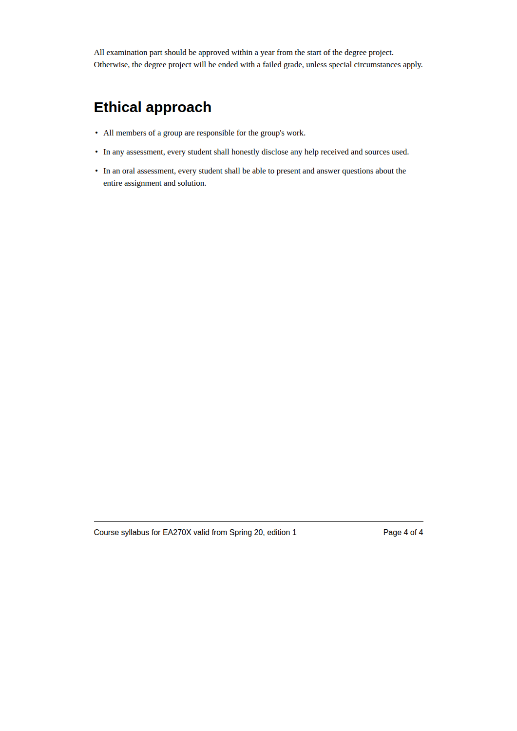All examination part should be approved within a year from the start of the degree project. Otherwise, the degree project will be ended with a failed grade, unless special circumstances apply.
Ethical approach
All members of a group are responsible for the group's work.
In any assessment, every student shall honestly disclose any help received and sources used.
In an oral assessment, every student shall be able to present and answer questions about the entire assignment and solution.
Course syllabus for EA270X valid from Spring 20, edition 1 Page 4 of 4